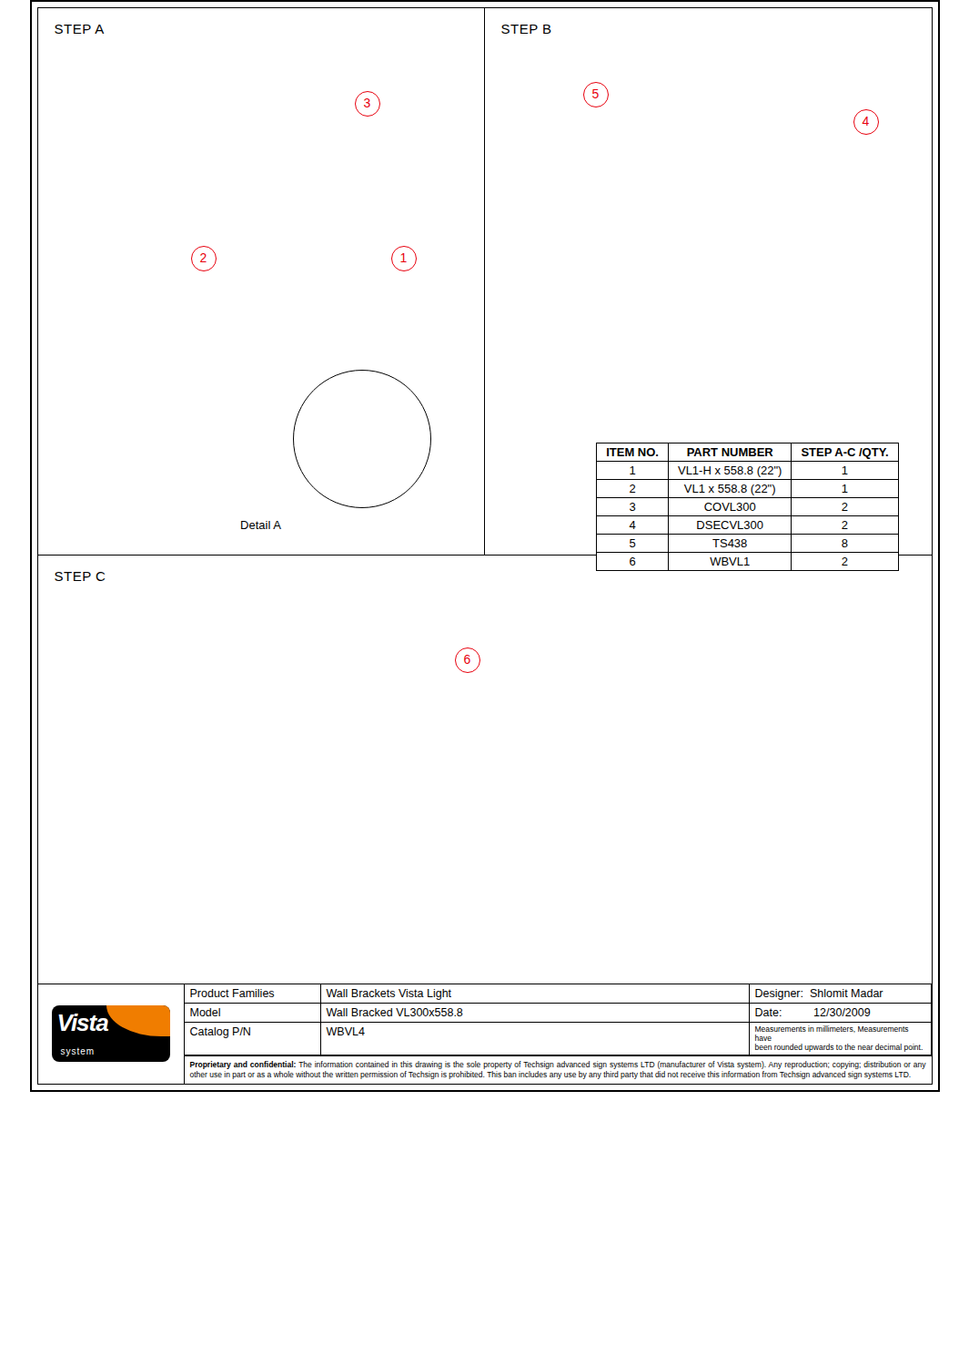STEP A
3 2 1
Detail A
STEP B
5 4
STEP C
6
| ITEM NO. | PART NUMBER | STEP A-C /QTY. |
| --- | --- | --- |
| 1 | VL1-H x 558.8 (22") | 1 |
| 2 | VL1 x 558.8 (22") | 1 |
| 3 | COVL300 | 2 |
| 4 | DSECVL300 | 2 |
| 5 | TS438 | 8 |
| 6 | WBVL1 | 2 |
Vista
system
Product Families
Wall Brackets Vista Light
Designer: Shlomit Madar
Model
Wall Bracked VL300x558.8
Date: 12/30/2009
Catalog P/N
WBVL4
Measurements in millimeters, Measurements have
been rounded upwards to the near decimal point.
Proprietary and confidential: The information contained in this drawing is the sole property of Techsign advanced sign systems LTD (manufacturer of Vista system). Any reproduction; copying; distribution or any other use in part or as a whole without the written permission of Techsign is prohibited. This ban includes any use by any third party that did not receive this information from Techsign advanced sign systems LTD.